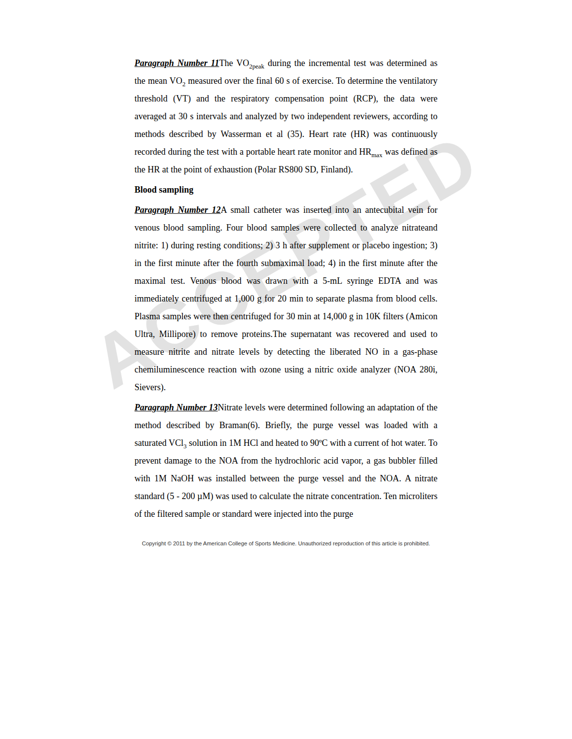ACCEPTED
Paragraph Number 11 The VO2peak during the incremental test was determined as the mean VO2 measured over the final 60 s of exercise. To determine the ventilatory threshold (VT) and the respiratory compensation point (RCP), the data were averaged at 30 s intervals and analyzed by two independent reviewers, according to methods described by Wasserman et al (35). Heart rate (HR) was continuously recorded during the test with a portable heart rate monitor and HRmax was defined as the HR at the point of exhaustion (Polar RS800 SD, Finland).
Blood sampling
Paragraph Number 12 A small catheter was inserted into an antecubital vein for venous blood sampling. Four blood samples were collected to analyze nitrateand nitrite: 1) during resting conditions; 2) 3 h after supplement or placebo ingestion; 3) in the first minute after the fourth submaximal load; 4) in the first minute after the maximal test. Venous blood was drawn with a 5-mL syringe EDTA and was immediately centrifuged at 1,000 g for 20 min to separate plasma from blood cells. Plasma samples were then centrifuged for 30 min at 14,000 g in 10K filters (Amicon Ultra, Millipore) to remove proteins.The supernatant was recovered and used to measure nitrite and nitrate levels by detecting the liberated NO in a gas-phase chemiluminescence reaction with ozone using a nitric oxide analyzer (NOA 280i, Sievers).
Paragraph Number 13 Nitrate levels were determined following an adaptation of the method described by Braman(6). Briefly, the purge vessel was loaded with a saturated VCl3 solution in 1M HCl and heated to 90ºC with a current of hot water. To prevent damage to the NOA from the hydrochloric acid vapor, a gas bubbler filled with 1M NaOH was installed between the purge vessel and the NOA. A nitrate standard (5 - 200 µM) was used to calculate the nitrate concentration. Ten microliters of the filtered sample or standard were injected into the purge
Copyright © 2011 by the American College of Sports Medicine. Unauthorized reproduction of this article is prohibited.